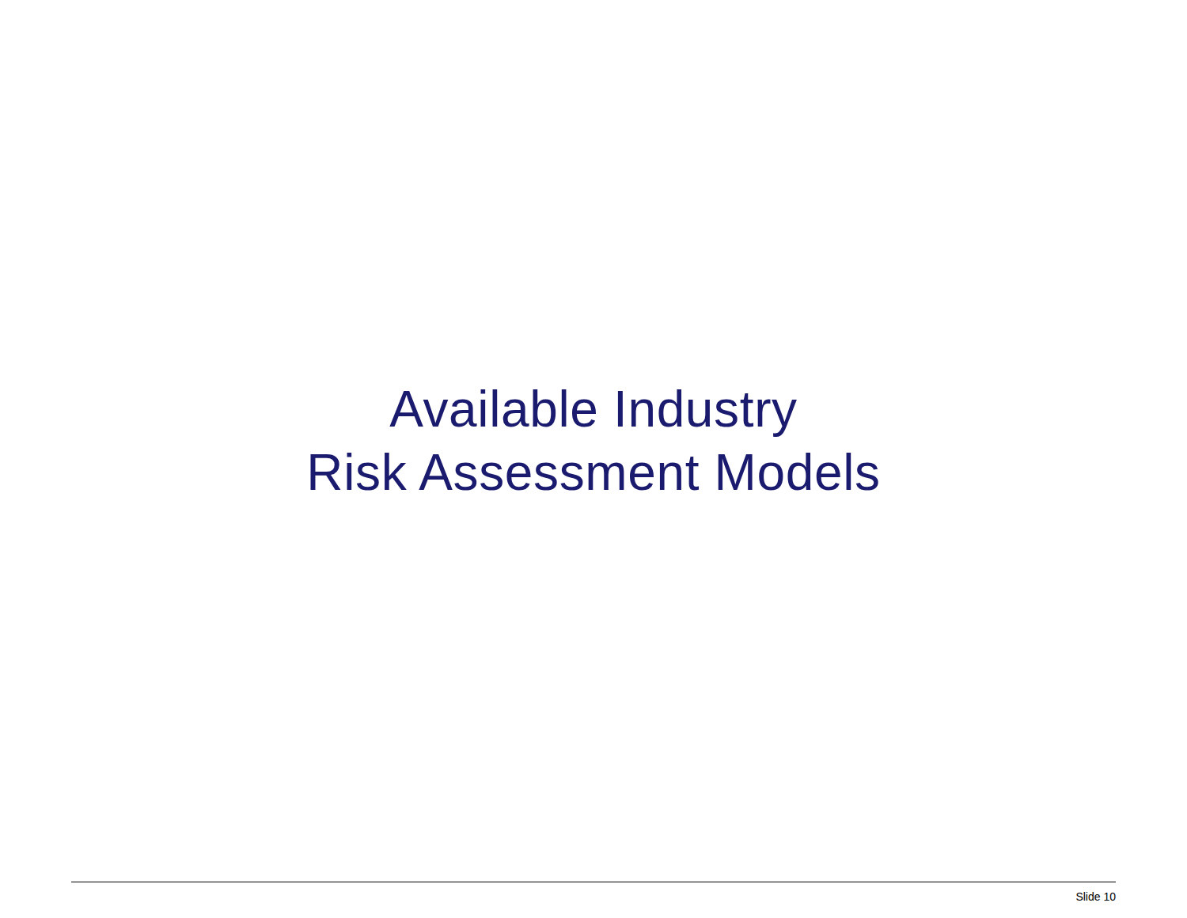Available Industry
Risk Assessment Models
Slide 10